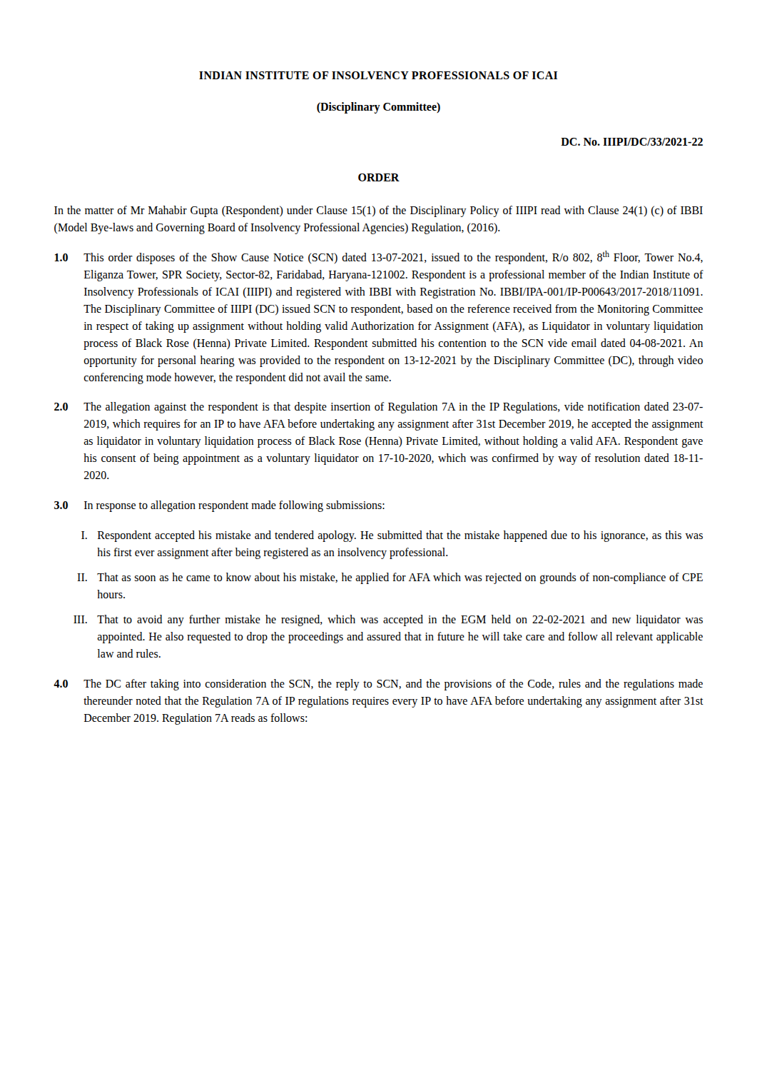INDIAN INSTITUTE OF INSOLVENCY PROFESSIONALS OF ICAI
(Disciplinary Committee)
DC. No. IIIPI/DC/33/2021-22
ORDER
In the matter of Mr Mahabir Gupta (Respondent) under Clause 15(1) of the Disciplinary Policy of IIIPI read with Clause 24(1) (c) of IBBI (Model Bye-laws and Governing Board of Insolvency Professional Agencies) Regulation, (2016).
1.0
This order disposes of the Show Cause Notice (SCN) dated 13-07-2021, issued to the respondent, R/o 802, 8th Floor, Tower No.4, Eliganza Tower, SPR Society, Sector-82, Faridabad, Haryana-121002. Respondent is a professional member of the Indian Institute of Insolvency Professionals of ICAI (IIIPI) and registered with IBBI with Registration No. IBBI/IPA-001/IP-P00643/2017-2018/11091. The Disciplinary Committee of IIIPI (DC) issued SCN to respondent, based on the reference received from the Monitoring Committee in respect of taking up assignment without holding valid Authorization for Assignment (AFA), as Liquidator in voluntary liquidation process of Black Rose (Henna) Private Limited. Respondent submitted his contention to the SCN vide email dated 04-08-2021. An opportunity for personal hearing was provided to the respondent on 13-12-2021 by the Disciplinary Committee (DC), through video conferencing mode however, the respondent did not avail the same.
2.0
The allegation against the respondent is that despite insertion of Regulation 7A in the IP Regulations, vide notification dated 23-07-2019, which requires for an IP to have AFA before undertaking any assignment after 31st December 2019, he accepted the assignment as liquidator in voluntary liquidation process of Black Rose (Henna) Private Limited, without holding a valid AFA. Respondent gave his consent of being appointment as a voluntary liquidator on 17-10-2020, which was confirmed by way of resolution dated 18-11-2020.
3.0
In response to allegation respondent made following submissions:
Respondent accepted his mistake and tendered apology. He submitted that the mistake happened due to his ignorance, as this was his first ever assignment after being registered as an insolvency professional.
That as soon as he came to know about his mistake, he applied for AFA which was rejected on grounds of non-compliance of CPE hours.
That to avoid any further mistake he resigned, which was accepted in the EGM held on 22-02-2021 and new liquidator was appointed. He also requested to drop the proceedings and assured that in future he will take care and follow all relevant applicable law and rules.
4.0
The DC after taking into consideration the SCN, the reply to SCN, and the provisions of the Code, rules and the regulations made thereunder noted that the Regulation 7A of IP regulations requires every IP to have AFA before undertaking any assignment after 31st December 2019. Regulation 7A reads as follows: